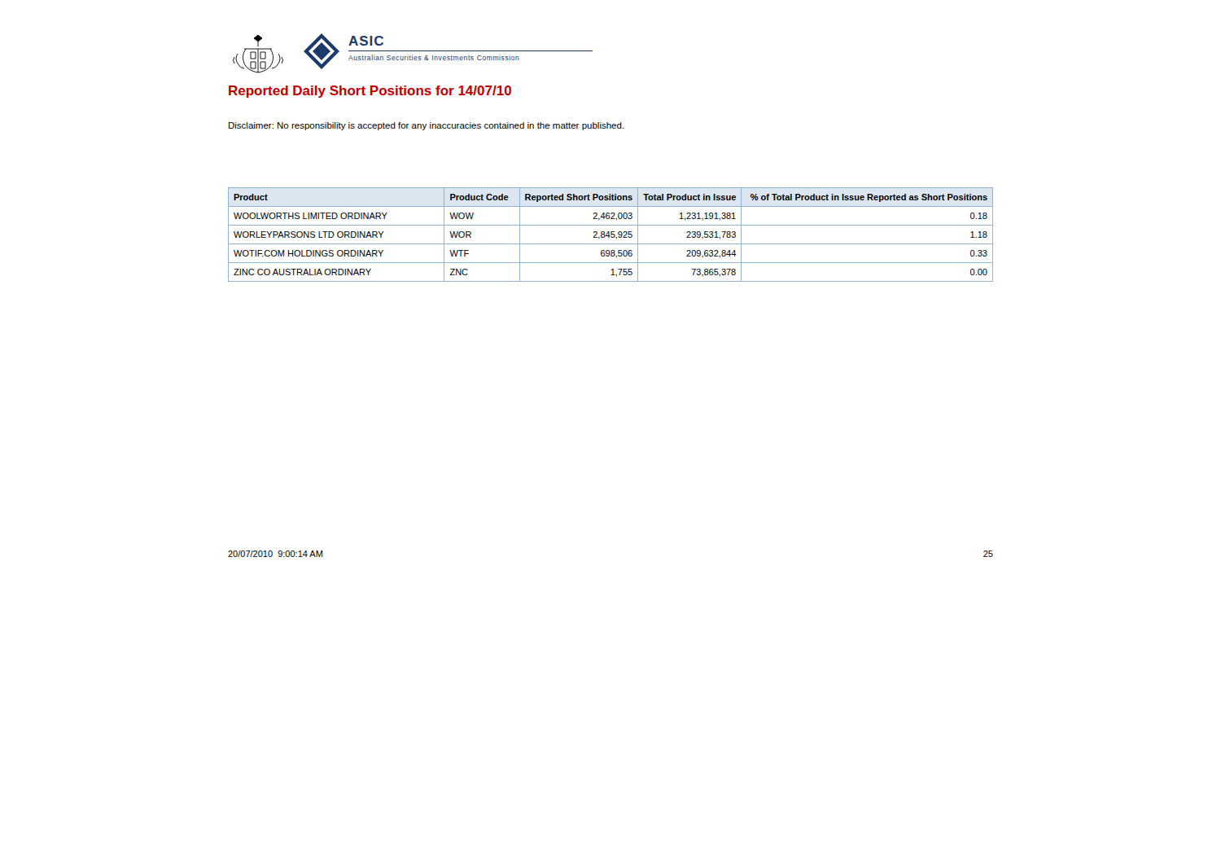ASIC
Australian Securities & Investments Commission
Reported Daily Short Positions for 14/07/10
Disclaimer: No responsibility is accepted for any inaccuracies contained in the matter published.
| Product | Product Code | Reported Short Positions | Total Product in Issue | % of Total Product in Issue Reported as Short Positions |
| --- | --- | --- | --- | --- |
| WOOLWORTHS LIMITED ORDINARY | WOW | 2,462,003 | 1,231,191,381 | 0.18 |
| WORLEYPARSONS LTD ORDINARY | WOR | 2,845,925 | 239,531,783 | 1.18 |
| WOTIF.COM HOLDINGS ORDINARY | WTF | 698,506 | 209,632,844 | 0.33 |
| ZINC CO AUSTRALIA ORDINARY | ZNC | 1,755 | 73,865,378 | 0.00 |
20/07/2010 9:00:14 AM
25